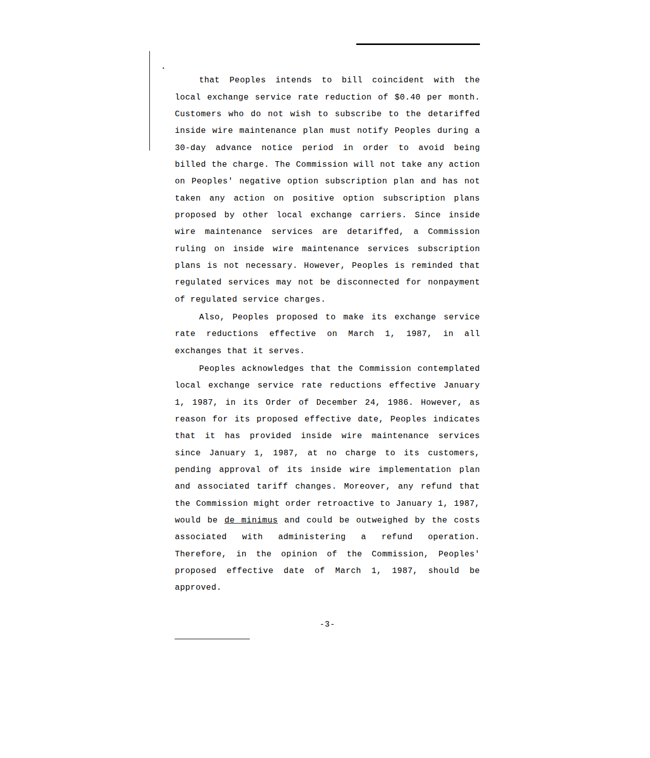.
that Peoples intends to bill coincident with the local exchange service rate reduction of $0.40 per month. Customers who do not wish to subscribe to the detariffed inside wire maintenance plan must notify Peoples during a 30-day advance notice period in order to avoid being billed the charge. The Commission will not take any action on Peoples' negative option subscription plan and has not taken any action on positive option subscription plans proposed by other local exchange carriers. Since inside wire maintenance services are detariffed, a Commission ruling on inside wire maintenance services subscription plans is not necessary. However, Peoples is reminded that regulated services may not be disconnected for nonpayment of regulated service charges.
Also, Peoples proposed to make its exchange service rate reductions effective on March 1, 1987, in all exchanges that it serves.
Peoples acknowledges that the Commission contemplated local exchange service rate reductions effective January 1, 1987, in its Order of December 24, 1986. However, as reason for its proposed effective date, Peoples indicates that it has provided inside wire maintenance services since January 1, 1987, at no charge to its customers, pending approval of its inside wire implementation plan and associated tariff changes. Moreover, any refund that the Commission might order retroactive to January 1, 1987, would be de minimus and could be outweighed by the costs associated with administering a refund operation. Therefore, in the opinion of the Commission, Peoples' proposed effective date of March 1, 1987, should be approved.
-3-